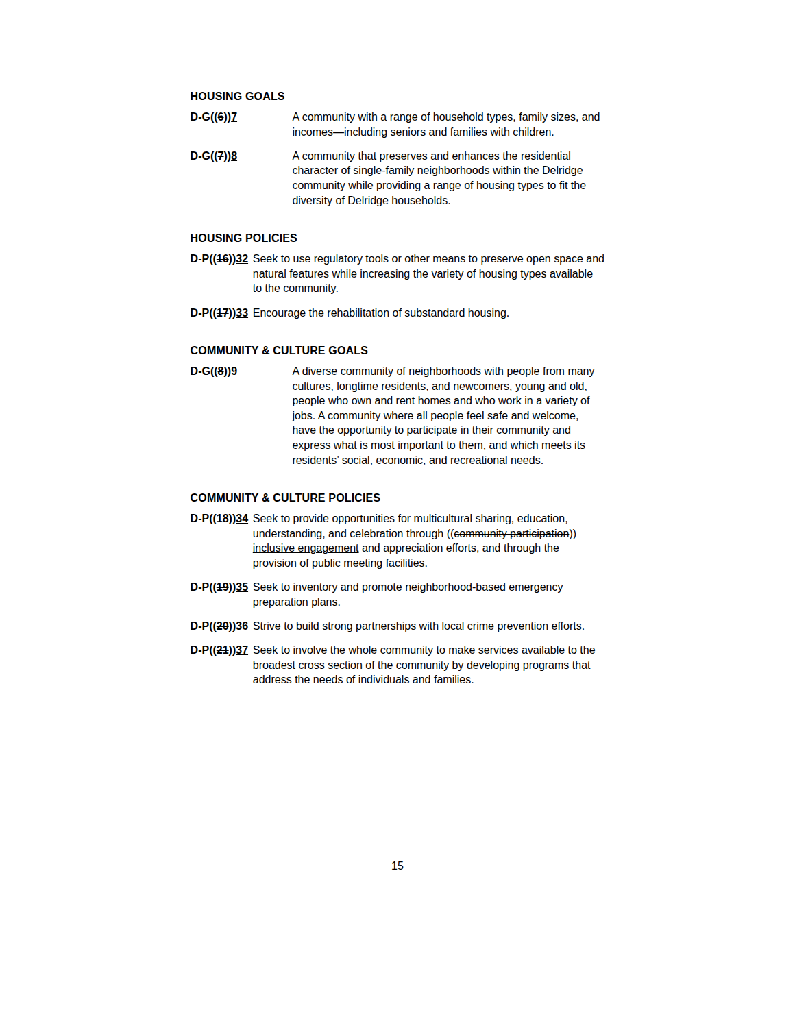HOUSING GOALS
D-G((6))7
A community with a range of household types, family sizes, and incomes—including seniors and families with children.
D-G((7))8
A community that preserves and enhances the residential character of single-family neighborhoods within the Delridge community while providing a range of housing types to fit the diversity of Delridge households.
HOUSING POLICIES
D-P((16))32
Seek to use regulatory tools or other means to preserve open space and natural features while increasing the variety of housing types available to the community.
D-P((17))33
Encourage the rehabilitation of substandard housing.
COMMUNITY & CULTURE GOALS
D-G((8))9
A diverse community of neighborhoods with people from many cultures, longtime residents, and newcomers, young and old, people who own and rent homes and who work in a variety of jobs. A community where all people feel safe and welcome, have the opportunity to participate in their community and express what is most important to them, and which meets its residents’ social, economic, and recreational needs.
COMMUNITY & CULTURE POLICIES
D-P((18))34
Seek to provide opportunities for multicultural sharing, education, understanding, and celebration through ((community participation)) inclusive engagement and appreciation efforts, and through the provision of public meeting facilities.
D-P((19))35
Seek to inventory and promote neighborhood-based emergency preparation plans.
D-P((20))36
Strive to build strong partnerships with local crime prevention efforts.
D-P((21))37
Seek to involve the whole community to make services available to the broadest cross section of the community by developing programs that address the needs of individuals and families.
15